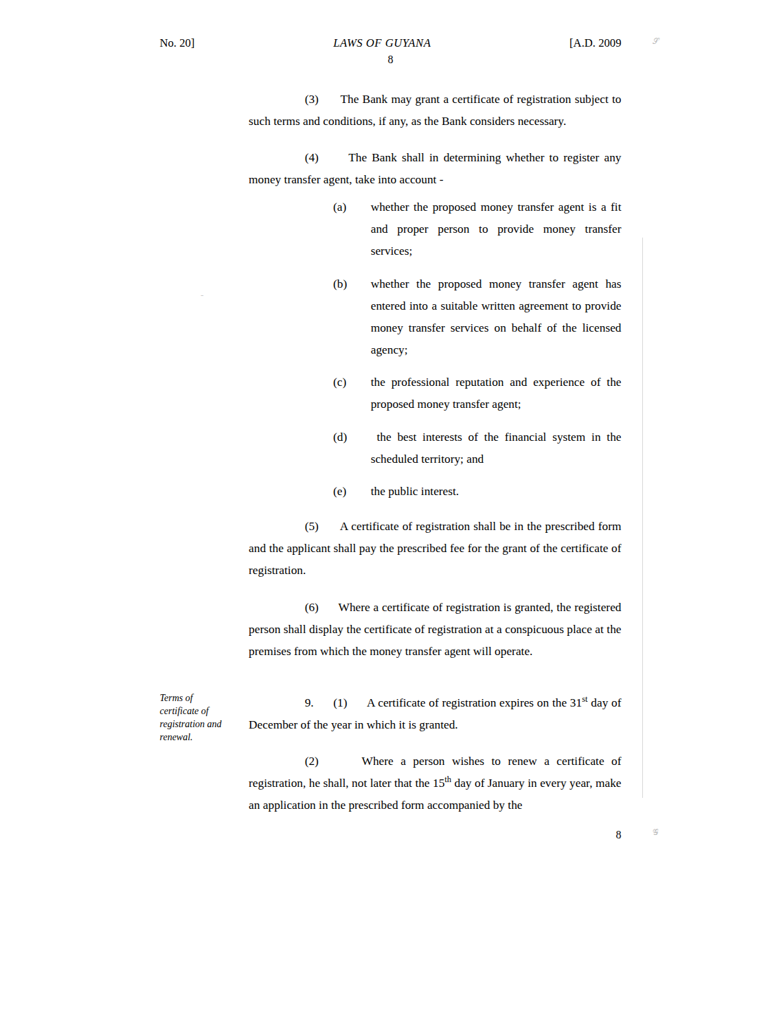𝒮
𝒢
No. 20]
LAWS OF GUYANA
[A.D. 2009
8
‐
(3) The Bank may grant a certificate of registration subject to such terms and conditions, if any, as the Bank considers necessary.
(4) The Bank shall in determining whether to register any money transfer agent, take into account -
(a) whether the proposed money transfer agent is a fit and proper person to provide money transfer services;
(b) whether the proposed money transfer agent has entered into a suitable written agreement to provide money transfer services on behalf of the licensed agency;
(c) the professional reputation and experience of the proposed money transfer agent;
(d) the best interests of the financial system in the scheduled territory; and
(e) the public interest.
(5) A certificate of registration shall be in the prescribed form and the applicant shall pay the prescribed fee for the grant of the certificate of registration.
(6) Where a certificate of registration is granted, the registered person shall display the certificate of registration at a conspicuous place at the premises from which the money transfer agent will operate.
Terms of
certificate of
registration and
renewal.
9. (1) A certificate of registration expires on the 31st day of December of the year in which it is granted.
(2) Where a person wishes to renew a certificate of registration, he shall, not later that the 15th day of January in every year, make an application in the prescribed form accompanied by the
8